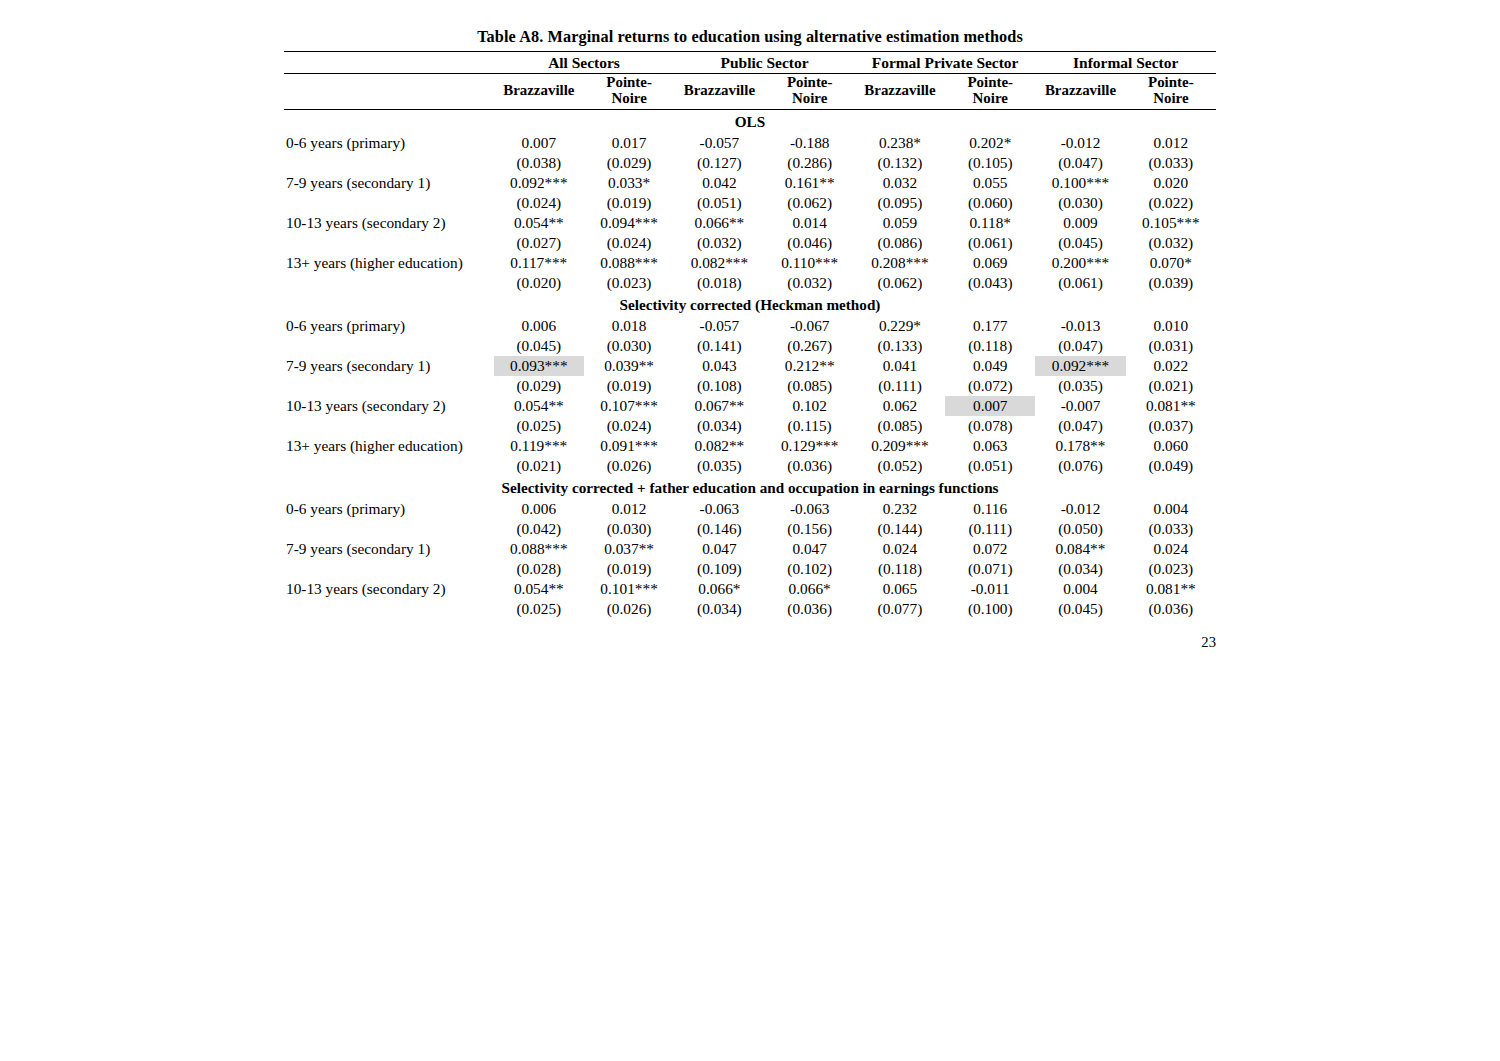Table A8. Marginal returns to education using alternative estimation methods
| | All Sectors | Public Sector | Formal Private Sector | Informal Sector |
| --- | --- | --- | --- | --- |
| | Brazzaville | Pointe- Noire | Brazzaville | Pointe- Noire | Brazzaville | Pointe- Noire | Brazzaville | Pointe- Noire |
| OLS |
| 0-6 years (primary) | 0.007 | 0.017 | -0.057 | -0.188 | 0.238* | 0.202* | -0.012 | 0.012 |
| | (0.038) | (0.029) | (0.127) | (0.286) | (0.132) | (0.105) | (0.047) | (0.033) |
| 7-9 years (secondary 1) | 0.092*** | 0.033* | 0.042 | 0.161** | 0.032 | 0.055 | 0.100*** | 0.020 |
| | (0.024) | (0.019) | (0.051) | (0.062) | (0.095) | (0.060) | (0.030) | (0.022) |
| 10-13 years (secondary 2) | 0.054** | 0.094*** | 0.066** | 0.014 | 0.059 | 0.118* | 0.009 | 0.105*** |
| | (0.027) | (0.024) | (0.032) | (0.046) | (0.086) | (0.061) | (0.045) | (0.032) |
| 13+ years (higher education) | 0.117*** | 0.088*** | 0.082*** | 0.110*** | 0.208*** | 0.069 | 0.200*** | 0.070* |
| | (0.020) | (0.023) | (0.018) | (0.032) | (0.062) | (0.043) | (0.061) | (0.039) |
| Selectivity corrected (Heckman method) |
| 0-6 years (primary) | 0.006 | 0.018 | -0.057 | -0.067 | 0.229* | 0.177 | -0.013 | 0.010 |
| | (0.045) | (0.030) | (0.141) | (0.267) | (0.133) | (0.118) | (0.047) | (0.031) |
| 7-9 years (secondary 1) | 0.093*** | 0.039** | 0.043 | 0.212** | 0.041 | 0.049 | 0.092*** | 0.022 |
| | (0.029) | (0.019) | (0.108) | (0.085) | (0.111) | (0.072) | (0.035) | (0.021) |
| 10-13 years (secondary 2) | 0.054** | 0.107*** | 0.067** | 0.102 | 0.062 | 0.007 | -0.007 | 0.081** |
| | (0.025) | (0.024) | (0.034) | (0.115) | (0.085) | (0.078) | (0.047) | (0.037) |
| 13+ years (higher education) | 0.119*** | 0.091*** | 0.082** | 0.129*** | 0.209*** | 0.063 | 0.178** | 0.060 |
| | (0.021) | (0.026) | (0.035) | (0.036) | (0.052) | (0.051) | (0.076) | (0.049) |
| Selectivity corrected + father education and occupation in earnings functions |
| 0-6 years (primary) | 0.006 | 0.012 | -0.063 | -0.063 | 0.232 | 0.116 | -0.012 | 0.004 |
| | (0.042) | (0.030) | (0.146) | (0.156) | (0.144) | (0.111) | (0.050) | (0.033) |
| 7-9 years (secondary 1) | 0.088*** | 0.037** | 0.047 | 0.047 | 0.024 | 0.072 | 0.084** | 0.024 |
| | (0.028) | (0.019) | (0.109) | (0.102) | (0.118) | (0.071) | (0.034) | (0.023) |
| 10-13 years (secondary 2) | 0.054** | 0.101*** | 0.066* | 0.066* | 0.065 | -0.011 | 0.004 | 0.081** |
| | (0.025) | (0.026) | (0.034) | (0.036) | (0.077) | (0.100) | (0.045) | (0.036) |
23